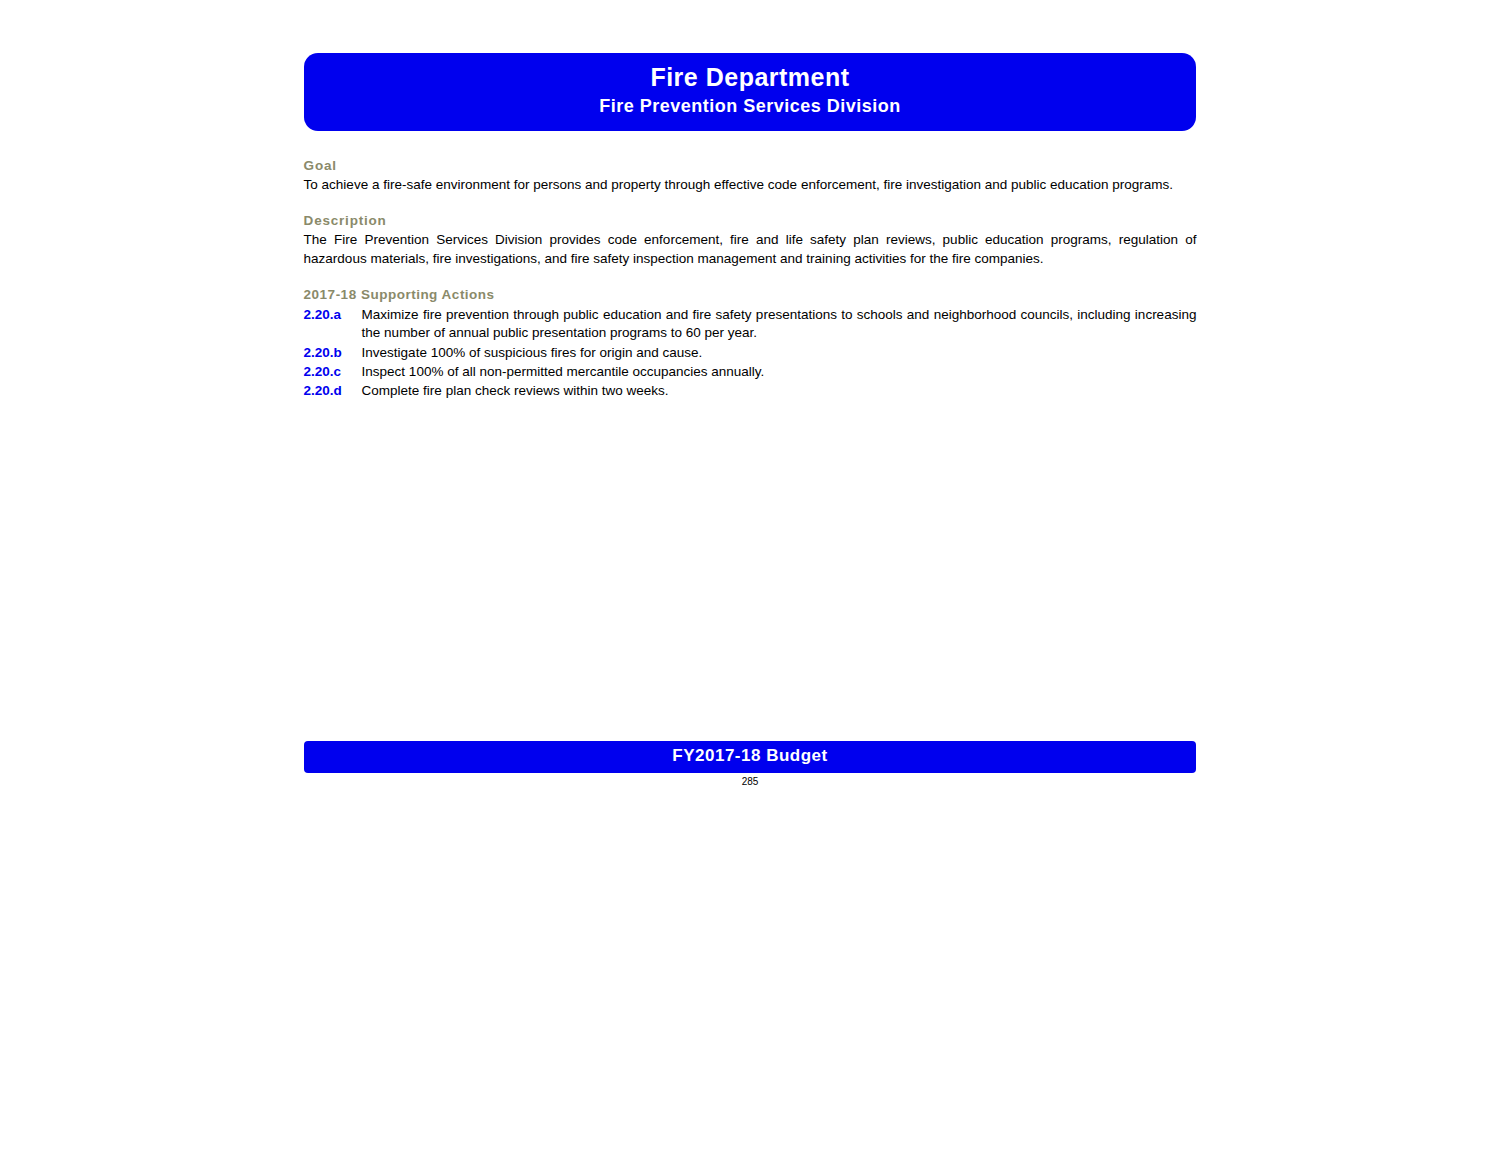Fire Department
Fire Prevention Services Division
Goal
To achieve a fire-safe environment for persons and property through effective code enforcement, fire investigation and public education programs.
Description
The Fire Prevention Services Division provides code enforcement, fire and life safety plan reviews, public education programs, regulation of hazardous materials, fire investigations, and fire safety inspection management and training activities for the fire companies.
2017-18 Supporting Actions
2.20.a
Maximize fire prevention through public education and fire safety presentations to schools and neighborhood councils, including increasing the number of annual public presentation programs to 60 per year.
2.20.b
Investigate 100% of suspicious fires for origin and cause.
2.20.c
Inspect 100% of all non-permitted mercantile occupancies annually.
2.20.d
Complete fire plan check reviews within two weeks.
FY2017-18 Budget
285